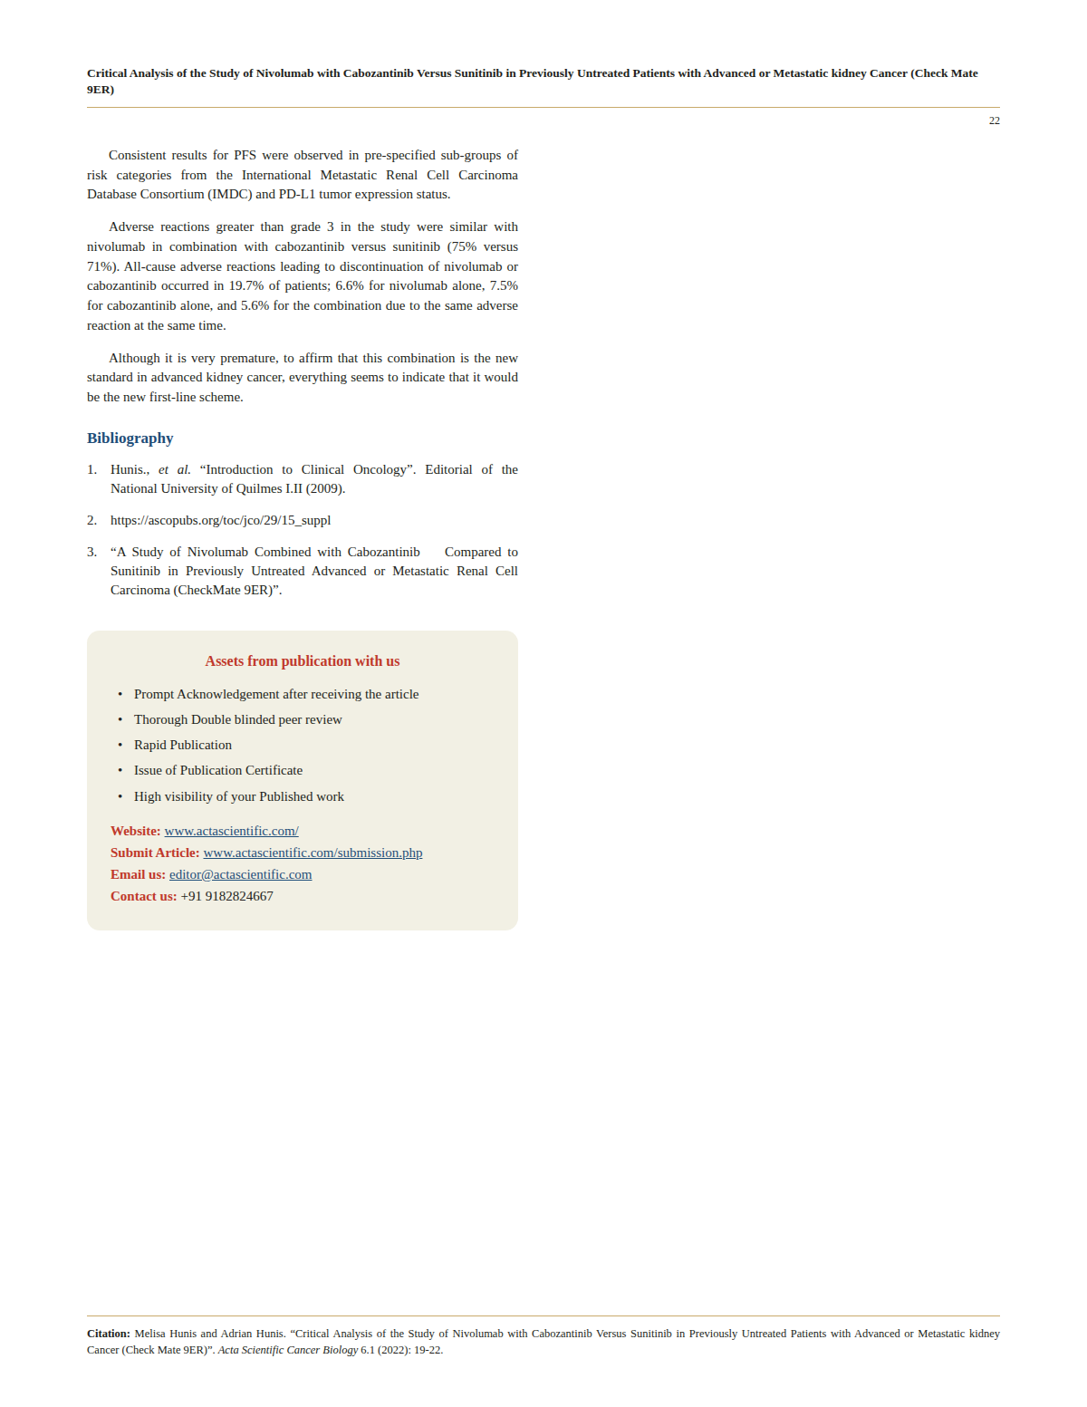Critical Analysis of the Study of Nivolumab with Cabozantinib Versus Sunitinib in Previously Untreated Patients with Advanced or Metastatic kidney Cancer (Check Mate 9ER)
22
Consistent results for PFS were observed in pre-specified sub-groups of risk categories from the International Metastatic Renal Cell Carcinoma Database Consortium (IMDC) and PD-L1 tumor expression status.
Adverse reactions greater than grade 3 in the study were similar with nivolumab in combination with cabozantinib versus sunitinib (75% versus 71%). All-cause adverse reactions leading to discontinuation of nivolumab or cabozantinib occurred in 19.7% of patients; 6.6% for nivolumab alone, 7.5% for cabozantinib alone, and 5.6% for the combination due to the same adverse reaction at the same time.
Although it is very premature, to affirm that this combination is the new standard in advanced kidney cancer, everything seems to indicate that it would be the new first-line scheme.
Bibliography
Hunis., et al. “Introduction to Clinical Oncology”. Editorial of the National University of Quilmes I.II (2009).
https://ascopubs.org/toc/jco/29/15_suppl
“A Study of Nivolumab Combined with Cabozantinib Compared to Sunitinib in Previously Untreated Advanced or Metastatic Renal Cell Carcinoma (CheckMate 9ER)”.
Assets from publication with us
Prompt Acknowledgement after receiving the article
Thorough Double blinded peer review
Rapid Publication
Issue of Publication Certificate
High visibility of your Published work
Website: www.actascientific.com/
Submit Article: www.actascientific.com/submission.php
Email us: editor@actascientific.com
Contact us: +91 9182824667
Citation: Melisa Hunis and Adrian Hunis. “Critical Analysis of the Study of Nivolumab with Cabozantinib Versus Sunitinib in Previously Untreated Patients with Advanced or Metastatic kidney Cancer (Check Mate 9ER)”. Acta Scientific Cancer Biology 6.1 (2022): 19-22.